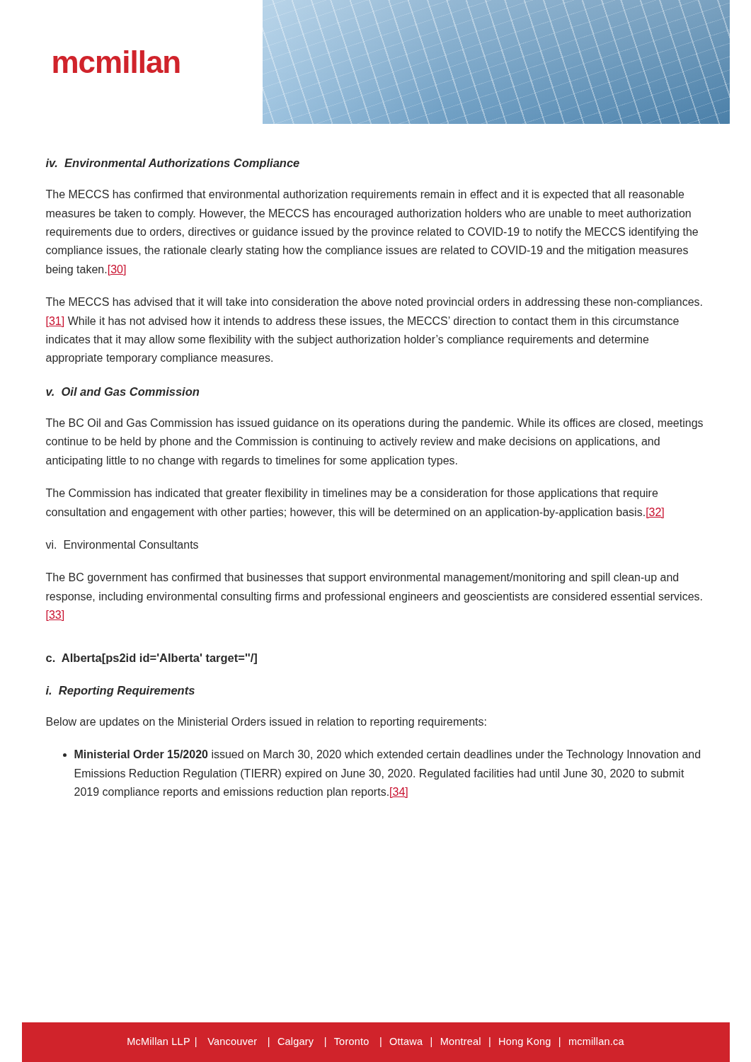mcmillan
iv. Environmental Authorizations Compliance
The MECCS has confirmed that environmental authorization requirements remain in effect and it is expected that all reasonable measures be taken to comply. However, the MECCS has encouraged authorization holders who are unable to meet authorization requirements due to orders, directives or guidance issued by the province related to COVID-19 to notify the MECCS identifying the compliance issues, the rationale clearly stating how the compliance issues are related to COVID-19 and the mitigation measures being taken.[30]
The MECCS has advised that it will take into consideration the above noted provincial orders in addressing these non-compliances.[31] While it has not advised how it intends to address these issues, the MECCS’ direction to contact them in this circumstance indicates that it may allow some flexibility with the subject authorization holder’s compliance requirements and determine appropriate temporary compliance measures.
v. Oil and Gas Commission
The BC Oil and Gas Commission has issued guidance on its operations during the pandemic. While its offices are closed, meetings continue to be held by phone and the Commission is continuing to actively review and make decisions on applications, and anticipating little to no change with regards to timelines for some application types.
The Commission has indicated that greater flexibility in timelines may be a consideration for those applications that require consultation and engagement with other parties; however, this will be determined on an application-by-application basis.[32]
vi. Environmental Consultants
The BC government has confirmed that businesses that support environmental management/monitoring and spill clean-up and response, including environmental consulting firms and professional engineers and geoscientists are considered essential services.[33]
c. Alberta[ps2id id='Alberta' target=''/]
i. Reporting Requirements
Below are updates on the Ministerial Orders issued in relation to reporting requirements:
Ministerial Order 15/2020 issued on March 30, 2020 which extended certain deadlines under the Technology Innovation and Emissions Reduction Regulation (TIERR) expired on June 30, 2020. Regulated facilities had until June 30, 2020 to submit 2019 compliance reports and emissions reduction plan reports.[34]
McMillan LLP| Vancouver | Calgary | Toronto | Ottawa | Montreal | Hong Kong | mcmillan.ca